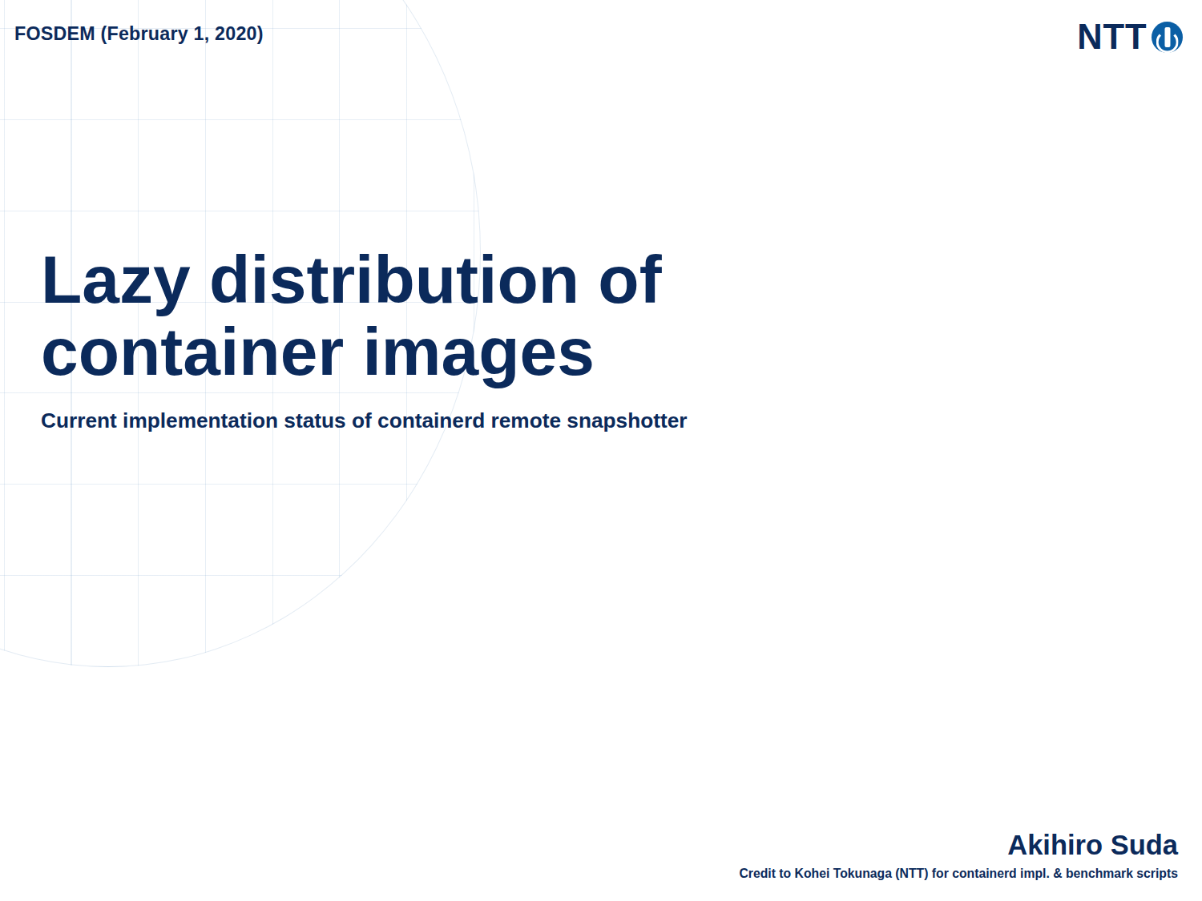FOSDEM (February 1, 2020)
NTT
Lazy distribution of container images
Current implementation status of containerd remote snapshotter
Akihiro Suda
Credit to Kohei Tokunaga (NTT) for containerd impl. & benchmark scripts